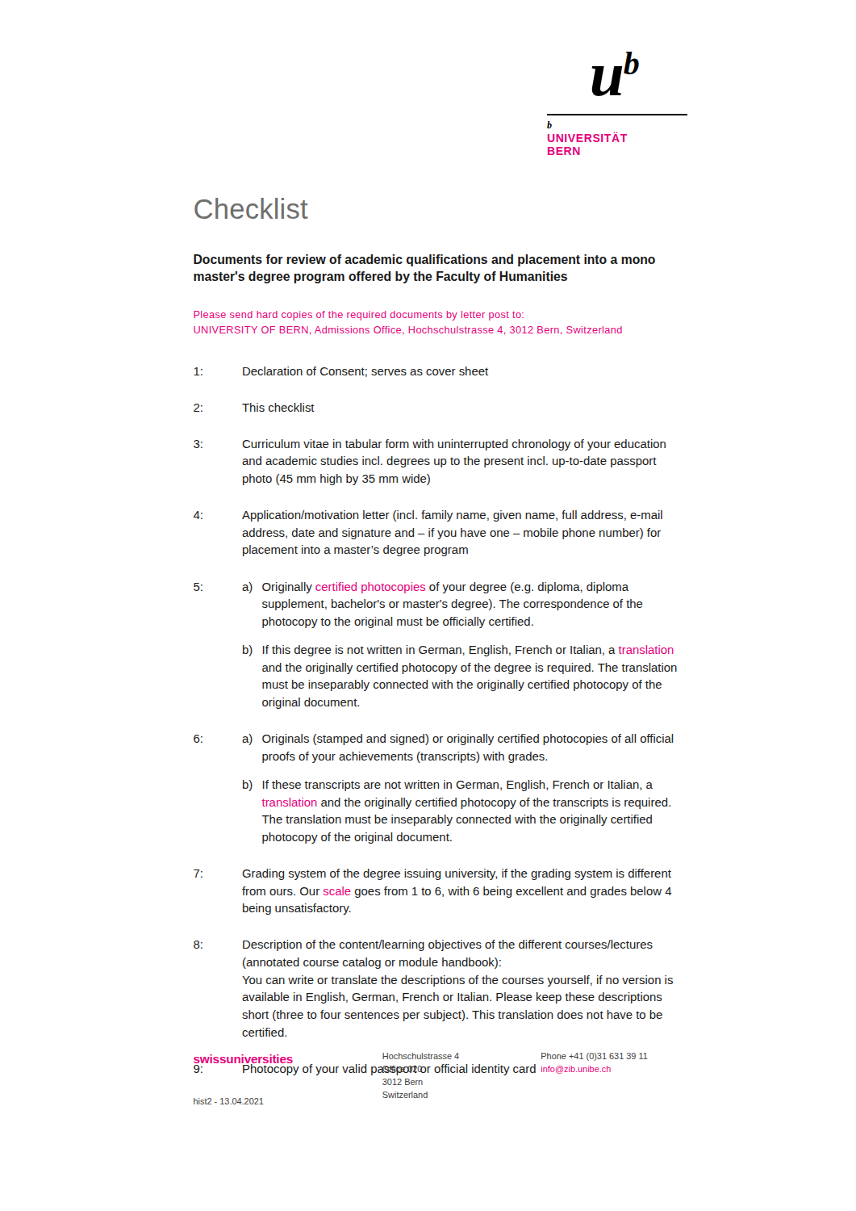ub
b
UNIVERSITÄT
BERN
Checklist
Documents for review of academic qualifications and placement into a mono master's degree program offered by the Faculty of Humanities
Please send hard copies of the required documents by letter post to:
UNIVERSITY OF BERN, Admissions Office, Hochschulstrasse 4, 3012 Bern, Switzerland
1:
Declaration of Consent; serves as cover sheet
2:
This checklist
3:
Curriculum vitae in tabular form with uninterrupted chronology of your education and academic studies incl. degrees up to the present incl. up-to-date passport photo (45 mm high by 35 mm wide)
4:
Application/motivation letter (incl. family name, given name, full address, e-mail address, date and signature and – if you have one – mobile phone number) for placement into a master’s degree program
5:
a) Originally certified photocopies of your degree (e.g. diploma, diploma supplement, bachelor's or master's degree). The correspondence of the photocopy to the original must be officially certified.
b) If this degree is not written in German, English, French or Italian, a translation and the originally certified photocopy of the degree is required. The translation must be inseparably connected with the originally certified photocopy of the original document.
6:
a) Originals (stamped and signed) or originally certified photocopies of all official proofs of your achievements (transcripts) with grades.
b) If these transcripts are not written in German, English, French or Italian, a translation and the originally certified photocopy of the transcripts is required. The translation must be inseparably connected with the originally certified photocopy of the original document.
7:
Grading system of the degree issuing university, if the grading system is different from ours. Our scale goes from 1 to 6, with 6 being excellent and grades below 4 being unsatisfactory.
8:
Description of the content/learning objectives of the different courses/lectures (annotated course catalog or module handbook):
You can write or translate the descriptions of the courses yourself, if no version is available in English, German, French or Italian. Please keep these descriptions short (three to four sentences per subject). This translation does not have to be certified.
9:
Photocopy of your valid passport or official identity card
swissuniversities
hist2 - 13.04.2021
Hochschulstrasse 4
Office 020
3012 Bern
Switzerland
Phone +41 (0)31 631 39 11
info@zib.unibe.ch